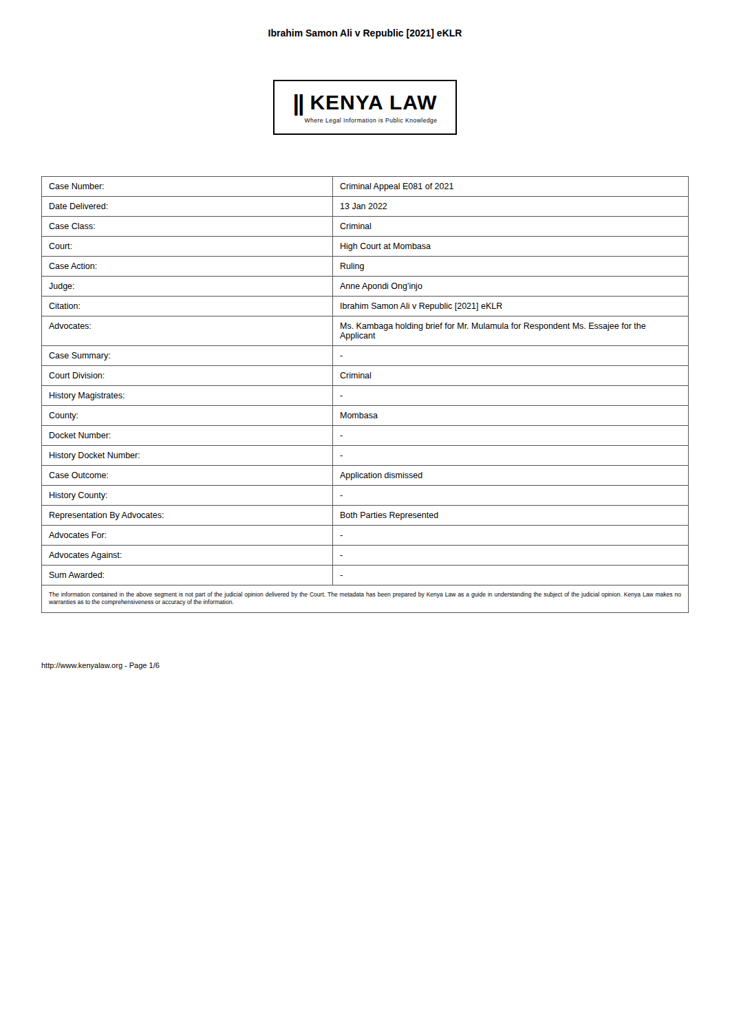Ibrahim Samon Ali v Republic [2021] eKLR
|| KENYA LAW
Where Legal Information is Public Knowledge
| Case Number: | Criminal Appeal E081 of 2021 |
| Date Delivered: | 13 Jan 2022 |
| Case Class: | Criminal |
| Court: | High Court at Mombasa |
| Case Action: | Ruling |
| Judge: | Anne Apondi Ong'injo |
| Citation: | Ibrahim Samon Ali v Republic [2021] eKLR |
| Advocates: | Ms. Kambaga holding brief for Mr. Mulamula for Respondent Ms. Essajee for the Applicant |
| Case Summary: | - |
| Court Division: | Criminal |
| History Magistrates: | - |
| County: | Mombasa |
| Docket Number: | - |
| History Docket Number: | - |
| Case Outcome: | Application dismissed |
| History County: | - |
| Representation By Advocates: | Both Parties Represented |
| Advocates For: | - |
| Advocates Against: | - |
| Sum Awarded: | - |
The information contained in the above segment is not part of the judicial opinion delivered by the Court. The metadata has been prepared by Kenya Law as a guide in understanding the subject of the judicial opinion. Kenya Law makes no warranties as to the comprehensiveness or accuracy of the information.
http://www.kenyalaw.org - Page 1/6